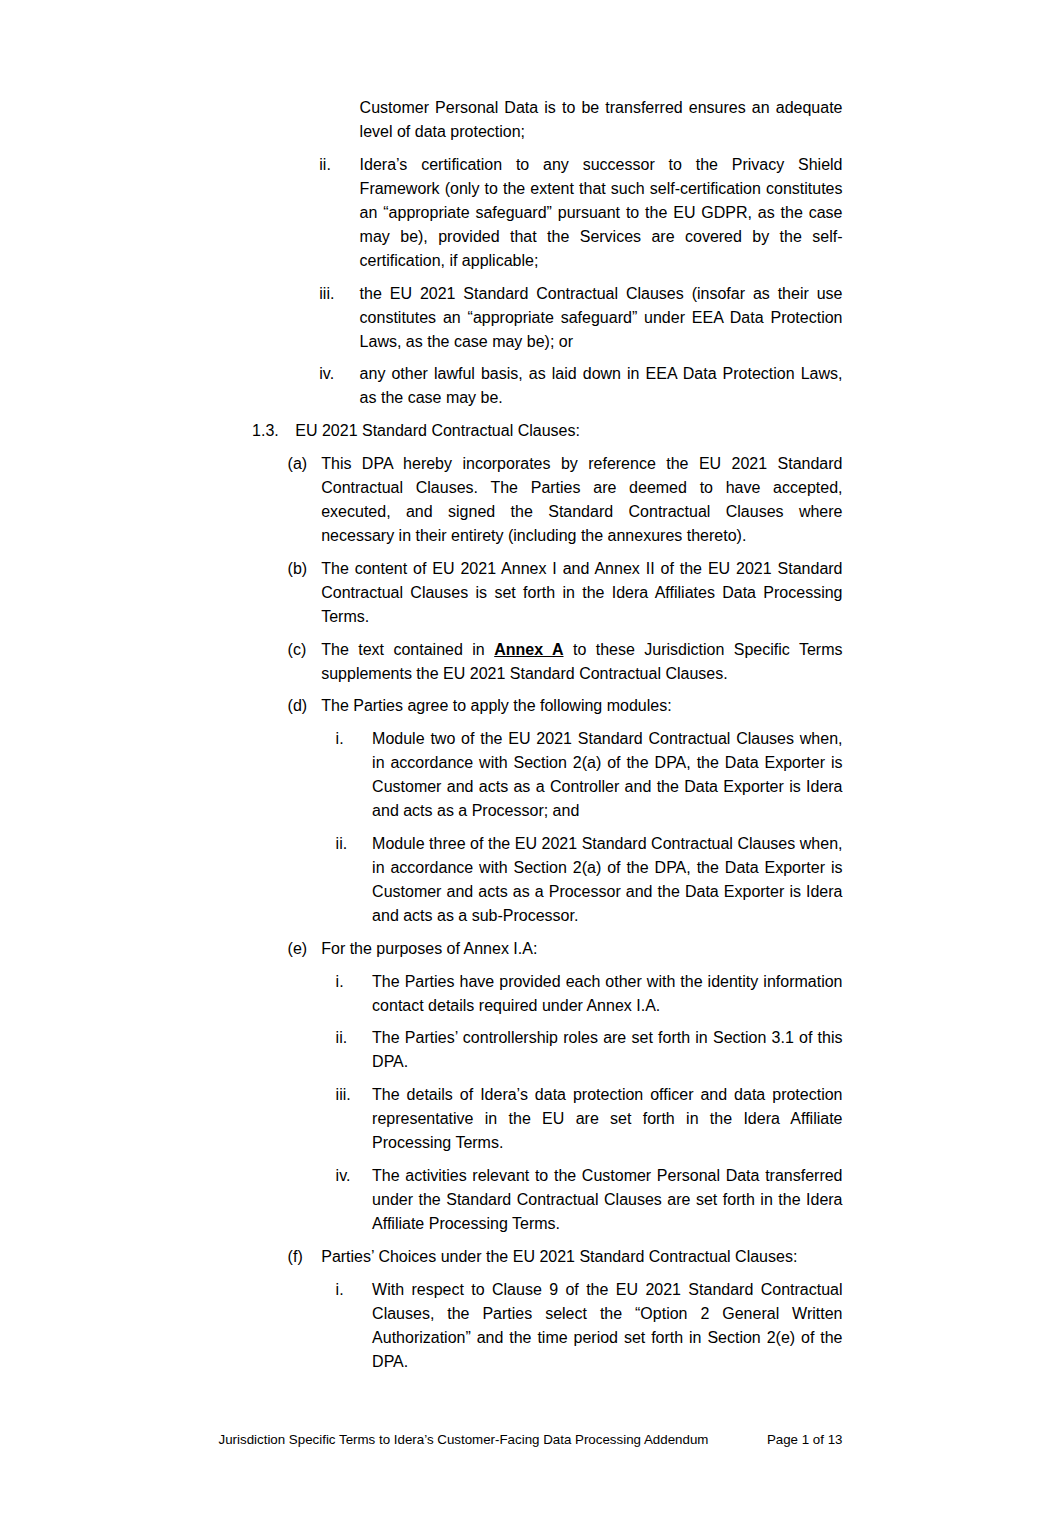Customer Personal Data is to be transferred ensures an adequate level of data protection;
ii.
Idera’s certification to any successor to the Privacy Shield Framework (only to the extent that such self-certification constitutes an “appropriate safeguard” pursuant to the EU GDPR, as the case may be), provided that the Services are covered by the self-certification, if applicable;
iii.
the EU 2021 Standard Contractual Clauses (insofar as their use constitutes an “appropriate safeguard” under EEA Data Protection Laws, as the case may be); or
iv.
any other lawful basis, as laid down in EEA Data Protection Laws, as the case may be.
1.3.
EU 2021 Standard Contractual Clauses:
(a)
This DPA hereby incorporates by reference the EU 2021 Standard Contractual Clauses. The Parties are deemed to have accepted, executed, and signed the Standard Contractual Clauses where necessary in their entirety (including the annexures thereto).
(b)
The content of EU 2021 Annex I and Annex II of the EU 2021 Standard Contractual Clauses is set forth in the Idera Affiliates Data Processing Terms.
(c)
The text contained in Annex A to these Jurisdiction Specific Terms supplements the EU 2021 Standard Contractual Clauses.
(d)
The Parties agree to apply the following modules:
i.
Module two of the EU 2021 Standard Contractual Clauses when, in accordance with Section 2(a) of the DPA, the Data Exporter is Customer and acts as a Controller and the Data Exporter is Idera and acts as a Processor; and
ii.
Module three of the EU 2021 Standard Contractual Clauses when, in accordance with Section 2(a) of the DPA, the Data Exporter is Customer and acts as a Processor and the Data Exporter is Idera and acts as a sub-Processor.
(e)
For the purposes of Annex I.A:
i.
The Parties have provided each other with the identity information contact details required under Annex I.A.
ii.
The Parties’ controllership roles are set forth in Section 3.1 of this DPA.
iii.
The details of Idera’s data protection officer and data protection representative in the EU are set forth in the Idera Affiliate Processing Terms.
iv.
The activities relevant to the Customer Personal Data transferred under the Standard Contractual Clauses are set forth in the Idera Affiliate Processing Terms.
(f)
Parties’ Choices under the EU 2021 Standard Contractual Clauses:
i.
With respect to Clause 9 of the EU 2021 Standard Contractual Clauses, the Parties select the “Option 2 General Written Authorization” and the time period set forth in Section 2(e) of the DPA.
Jurisdiction Specific Terms to Idera’s Customer-Facing Data Processing Addendum
Page 1 of 13